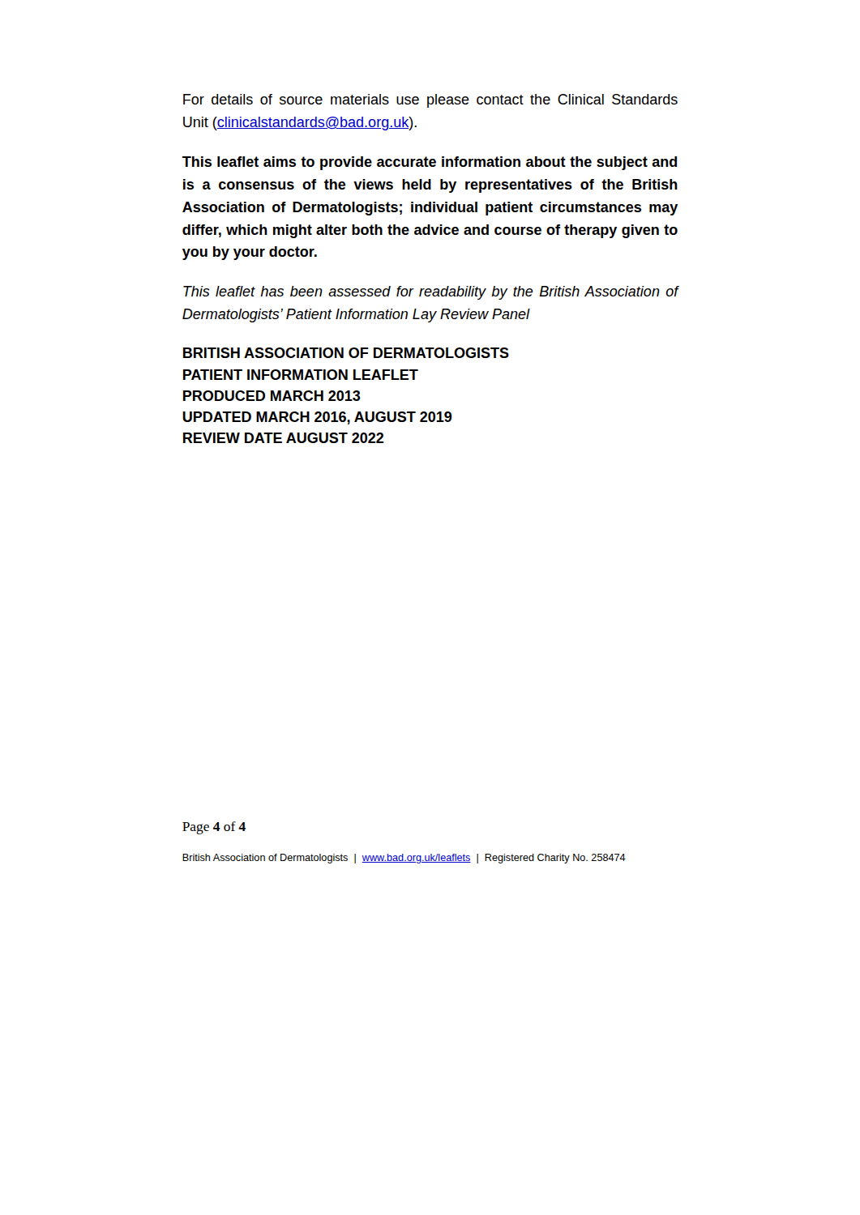For details of source materials use please contact the Clinical Standards Unit (clinicalstandards@bad.org.uk).
This leaflet aims to provide accurate information about the subject and is a consensus of the views held by representatives of the British Association of Dermatologists; individual patient circumstances may differ, which might alter both the advice and course of therapy given to you by your doctor.
This leaflet has been assessed for readability by the British Association of Dermatologists’ Patient Information Lay Review Panel
BRITISH ASSOCIATION OF DERMATOLOGISTS
PATIENT INFORMATION LEAFLET
PRODUCED MARCH 2013
UPDATED MARCH 2016, AUGUST 2019
REVIEW DATE AUGUST 2022
Page 4 of 4
British Association of Dermatologists | www.bad.org.uk/leaflets | Registered Charity No. 258474